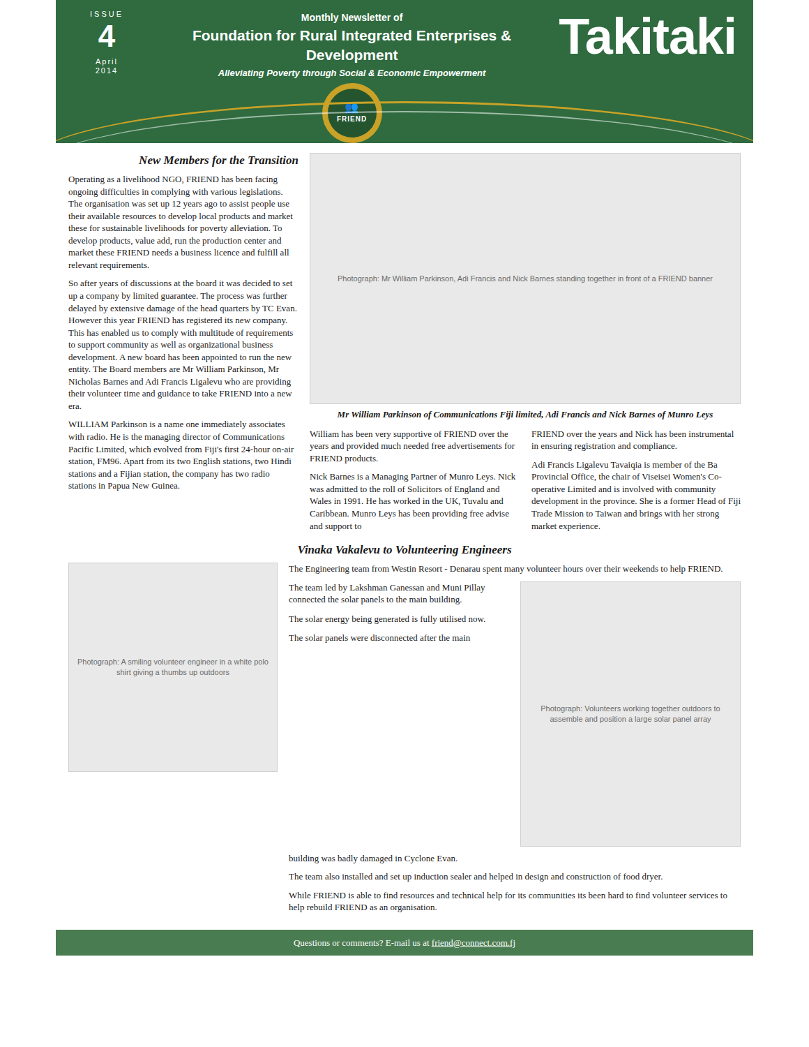ISSUE
4
April
2014
Monthly Newsletter of
Foundation for Rural Integrated Enterprises & Development
Alleviating Poverty through Social & Economic Empowerment
👥
FRIEND
Takitaki
New Members for the Transition
Operating as a livelihood NGO, FRIEND has been facing ongoing difficulties in complying with various legislations. The organisation was set up 12 years ago to assist people use their available resources to develop local products and market these for sustainable livelihoods for poverty alleviation. To develop products, value add, run the production center and market these FRIEND needs a business licence and fulfill all relevant requirements.
So after years of discussions at the board it was decided to set up a company by limited guarantee. The process was further delayed by extensive damage of the head quarters by TC Evan. However this year FRIEND has registered its new company. This has enabled us to comply with multitude of requirements to support community as well as organizational business development. A new board has been appointed to run the new entity. The Board members are Mr William Parkinson, Mr Nicholas Barnes and Adi Francis Ligalevu who are providing their volunteer time and guidance to take FRIEND into a new era.
WILLIAM Parkinson is a name one immediately associates with radio. He is the managing director of Communications Pacific Limited, which evolved from Fiji's first 24-hour on-air station, FM96. Apart from its two English stations, two Hindi stations and a Fijian station, the company has two radio stations in Papua New Guinea.
Photograph: Mr William Parkinson, Adi Francis and Nick Barnes standing together in front of a FRIEND banner
Mr William Parkinson of Communications Fiji limited, Adi Francis and Nick Barnes of Munro Leys
William has been very supportive of FRIEND over the years and provided much needed free advertisements for FRIEND products.
Nick Barnes is a Managing Partner of Munro Leys. Nick was admitted to the roll of Solicitors of England and Wales in 1991. He has worked in the UK, Tuvalu and Caribbean. Munro Leys has been providing free advise and support to
FRIEND over the years and Nick has been instrumental in ensuring registration and compliance.
Adi Francis Ligalevu Tavaiqia is member of the Ba Provincial Office, the chair of Viseisei Women's Co-operative Limited and is involved with community development in the province. She is a former Head of Fiji Trade Mission to Taiwan and brings with her strong market experience.
Vinaka Vakalevu to Volunteering Engineers
Photograph: A smiling volunteer engineer in a white polo shirt giving a thumbs up outdoors
The Engineering team from Westin Resort - Denarau spent many volunteer hours over their weekends to help FRIEND.
The team led by Lakshman Ganessan and Muni Pillay connected the solar panels to the main building.
The solar energy being generated is fully utilised now.
The solar panels were disconnected after the main
Photograph: Volunteers working together outdoors to assemble and position a large solar panel array
building was badly damaged in Cyclone Evan.
The team also installed and set up induction sealer and helped in design and construction of food dryer.
While FRIEND is able to find resources and technical help for its communities its been hard to find volunteer services to help rebuild FRIEND as an organisation.
Questions or comments? E-mail us at friend@connect.com.fj